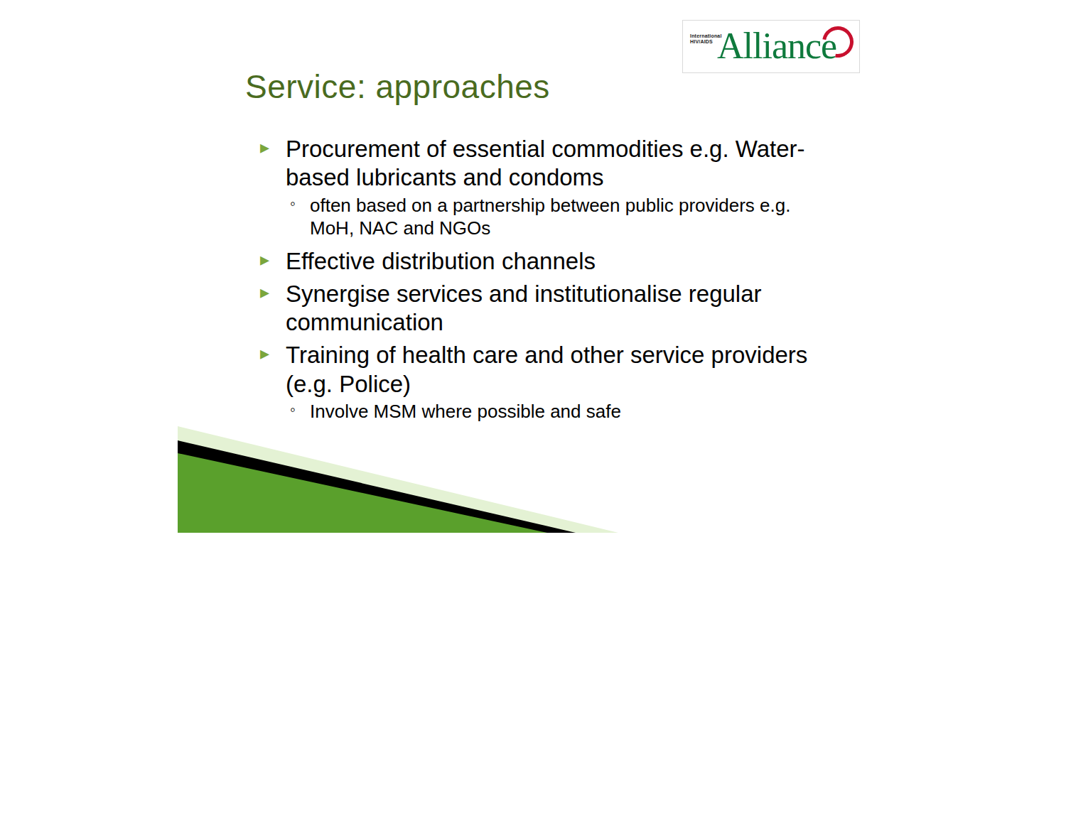International
HIV/AIDS
Alliance
Service: approaches
Procurement of essential commodities e.g. Water-based lubricants and condoms
often based on a partnership between public providers e.g. MoH, NAC and NGOs
Effective distribution channels
Synergise services and institutionalise regular communication
Training of health care and other service providers (e.g. Police)
Involve MSM where possible and safe